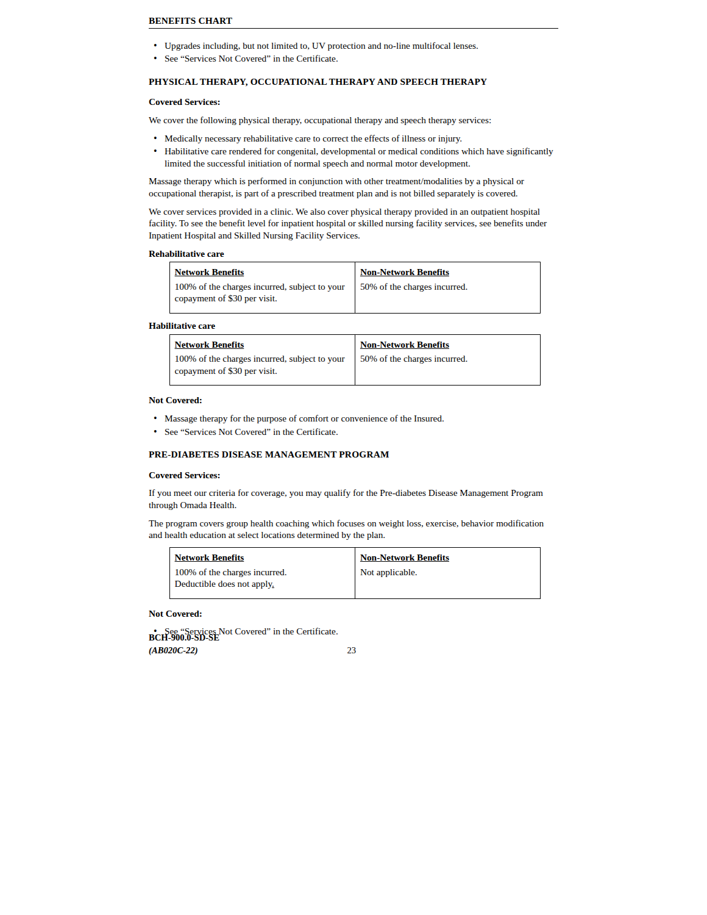BENEFITS CHART
Upgrades including, but not limited to, UV protection and no-line multifocal lenses.
See “Services Not Covered” in the Certificate.
PHYSICAL THERAPY, OCCUPATIONAL THERAPY AND SPEECH THERAPY
Covered Services:
We cover the following physical therapy, occupational therapy and speech therapy services:
Medically necessary rehabilitative care to correct the effects of illness or injury.
Habilitative care rendered for congenital, developmental or medical conditions which have significantly limited the successful initiation of normal speech and normal motor development.
Massage therapy which is performed in conjunction with other treatment/modalities by a physical or occupational therapist, is part of a prescribed treatment plan and is not billed separately is covered.
We cover services provided in a clinic. We also cover physical therapy provided in an outpatient hospital facility. To see the benefit level for inpatient hospital or skilled nursing facility services, see benefits under Inpatient Hospital and Skilled Nursing Facility Services.
Rehabilitative care
| Network Benefits | Non-Network Benefits |
| 100% of the charges incurred, subject to your copayment of $30 per visit. | 50% of the charges incurred. |
Habilitative care
| Network Benefits | Non-Network Benefits |
| 100% of the charges incurred, subject to your copayment of $30 per visit. | 50% of the charges incurred. |
Not Covered:
Massage therapy for the purpose of comfort or convenience of the Insured.
See “Services Not Covered” in the Certificate.
PRE-DIABETES DISEASE MANAGEMENT PROGRAM
Covered Services:
If you meet our criteria for coverage, you may qualify for the Pre-diabetes Disease Management Program through Omada Health.
The program covers group health coaching which focuses on weight loss, exercise, behavior modification and health education at select locations determined by the plan.
| Network Benefits | Non-Network Benefits |
| 100% of the charges incurred. Deductible does not apply . | Not applicable. |
Not Covered:
See “Services Not Covered” in the Certificate.
BCH-900.0-SD-SE
(AB020C-22) 23